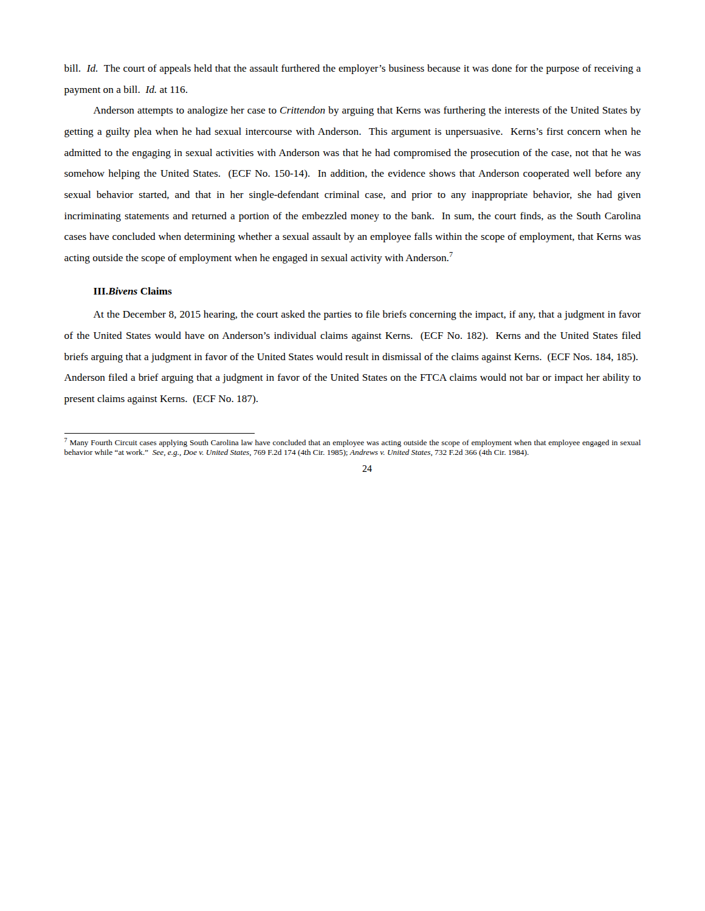bill. Id. The court of appeals held that the assault furthered the employer’s business because it was done for the purpose of receiving a payment on a bill. Id. at 116.
Anderson attempts to analogize her case to Crittendon by arguing that Kerns was furthering the interests of the United States by getting a guilty plea when he had sexual intercourse with Anderson. This argument is unpersuasive. Kerns’s first concern when he admitted to the engaging in sexual activities with Anderson was that he had compromised the prosecution of the case, not that he was somehow helping the United States. (ECF No. 150-14). In addition, the evidence shows that Anderson cooperated well before any sexual behavior started, and that in her single-defendant criminal case, and prior to any inappropriate behavior, she had given incriminating statements and returned a portion of the embezzled money to the bank. In sum, the court finds, as the South Carolina cases have concluded when determining whether a sexual assault by an employee falls within the scope of employment, that Kerns was acting outside the scope of employment when he engaged in sexual activity with Anderson.7
III. Bivens Claims
At the December 8, 2015 hearing, the court asked the parties to file briefs concerning the impact, if any, that a judgment in favor of the United States would have on Anderson’s individual claims against Kerns. (ECF No. 182). Kerns and the United States filed briefs arguing that a judgment in favor of the United States would result in dismissal of the claims against Kerns. (ECF Nos. 184, 185). Anderson filed a brief arguing that a judgment in favor of the United States on the FTCA claims would not bar or impact her ability to present claims against Kerns. (ECF No. 187).
7 Many Fourth Circuit cases applying South Carolina law have concluded that an employee was acting outside the scope of employment when that employee engaged in sexual behavior while “at work.” See, e.g., Doe v. United States, 769 F.2d 174 (4th Cir. 1985); Andrews v. United States, 732 F.2d 366 (4th Cir. 1984).
24